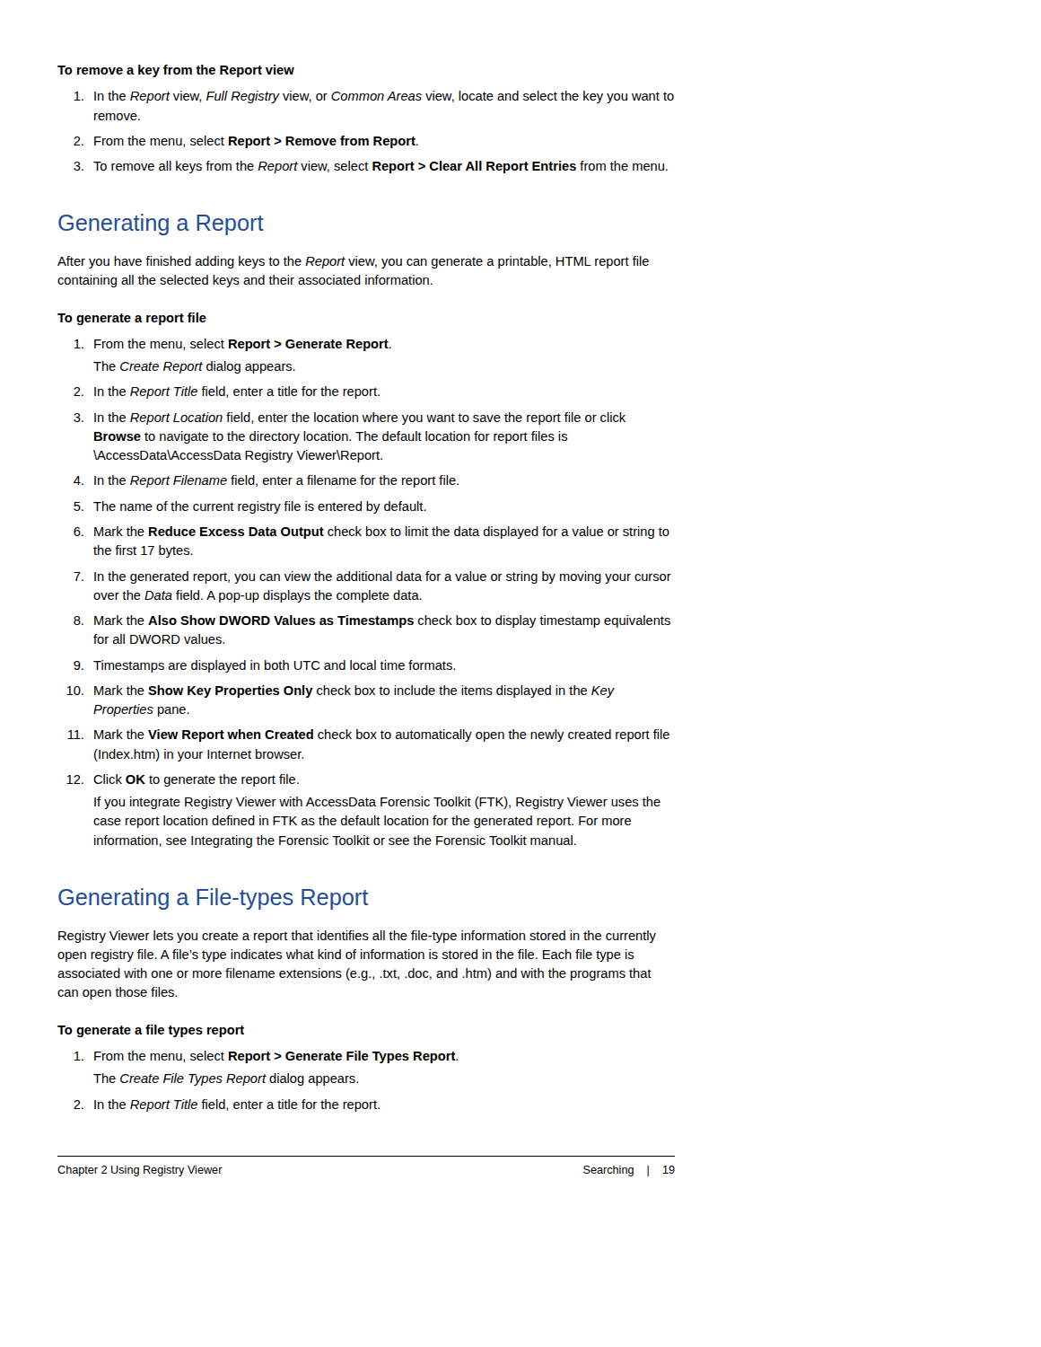To remove a key from the Report view
In the Report view, Full Registry view, or Common Areas view, locate and select the key you want to remove.
From the menu, select Report > Remove from Report.
To remove all keys from the Report view, select Report > Clear All Report Entries from the menu.
Generating a Report
After you have finished adding keys to the Report view, you can generate a printable, HTML report file containing all the selected keys and their associated information.
To generate a report file
From the menu, select Report > Generate Report.
The Create Report dialog appears.
In the Report Title field, enter a title for the report.
In the Report Location field, enter the location where you want to save the report file or click Browse to navigate to the directory location. The default location for report files is \AccessData\AccessData Registry Viewer\Report.
In the Report Filename field, enter a filename for the report file.
The name of the current registry file is entered by default.
Mark the Reduce Excess Data Output check box to limit the data displayed for a value or string to the first 17 bytes.
In the generated report, you can view the additional data for a value or string by moving your cursor over the Data field. A pop-up displays the complete data.
Mark the Also Show DWORD Values as Timestamps check box to display timestamp equivalents for all DWORD values.
Timestamps are displayed in both UTC and local time formats.
Mark the Show Key Properties Only check box to include the items displayed in the Key Properties pane.
Mark the View Report when Created check box to automatically open the newly created report file (Index.htm) in your Internet browser.
Click OK to generate the report file.
If you integrate Registry Viewer with AccessData Forensic Toolkit (FTK), Registry Viewer uses the case report location defined in FTK as the default location for the generated report. For more information, see Integrating the Forensic Toolkit or see the Forensic Toolkit manual.
Generating a File-types Report
Registry Viewer lets you create a report that identifies all the file-type information stored in the currently open registry file. A file’s type indicates what kind of information is stored in the file. Each file type is associated with one or more filename extensions (e.g., .txt, .doc, and .htm) and with the programs that can open those files.
To generate a file types report
From the menu, select Report > Generate File Types Report.
The Create File Types Report dialog appears.
In the Report Title field, enter a title for the report.
Chapter 2 Using Registry Viewer
Searching | 19